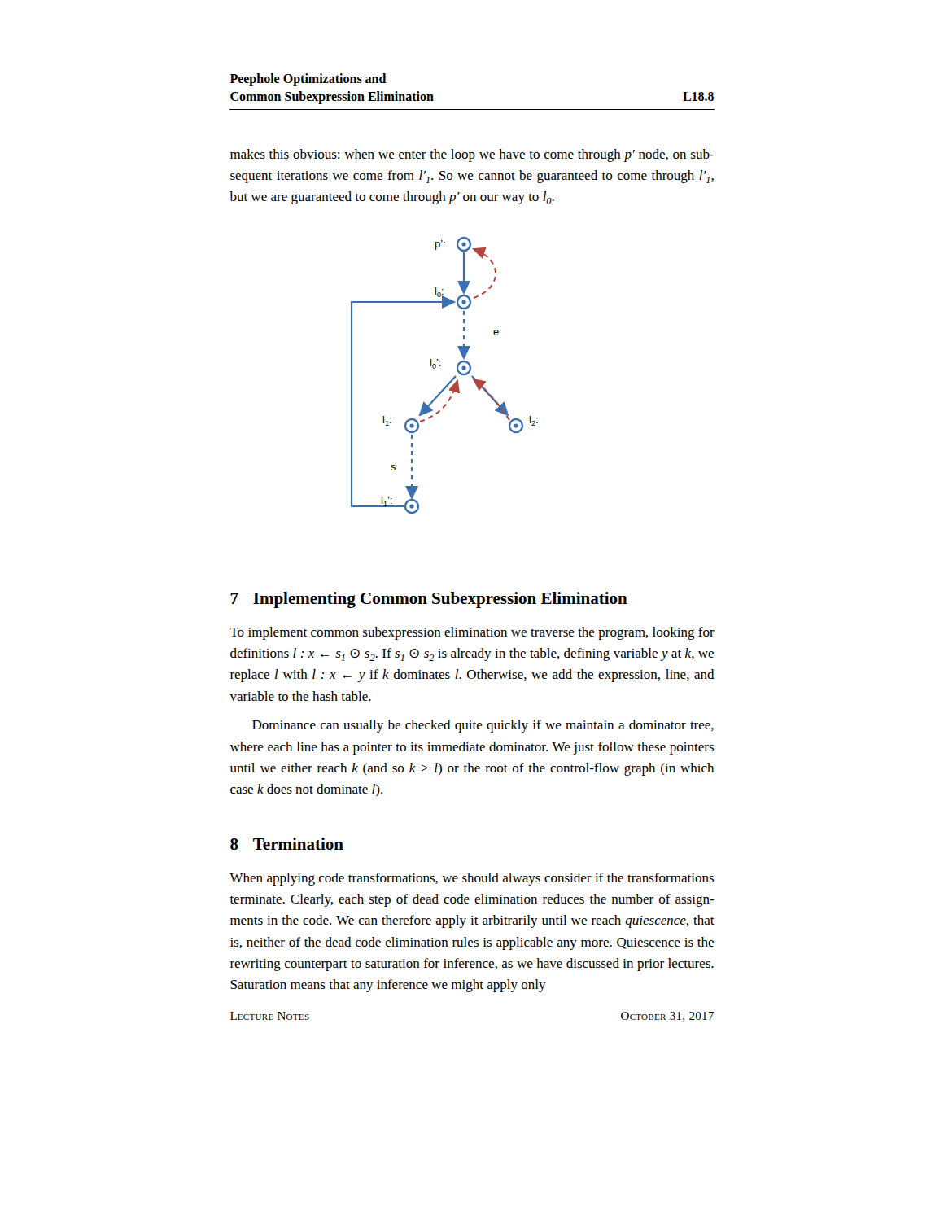Peephole Optimizations and
Common Subexpression Elimination
L18.8
makes this obvious: when we enter the loop we have to come through p′ node, on subsequent iterations we come from l′1. So we cannot be guaranteed to come through l′1, but we are guaranteed to come through p′ on our way to l0.
p’: l0: l0’: l1: l2: l1’: e s
7 Implementing Common Subexpression Elimination
To implement common subexpression elimination we traverse the program, looking for definitions l : x ← s1 ⊙ s2. If s1 ⊙ s2 is already in the table, defining variable y at k, we replace l with l : x ← y if k dominates l. Otherwise, we add the expression, line, and variable to the hash table.
Dominance can usually be checked quite quickly if we maintain a dominator tree, where each line has a pointer to its immediate dominator. We just follow these pointers until we either reach k (and so k > l) or the root of the control-flow graph (in which case k does not dominate l).
8 Termination
When applying code transformations, we should always consider if the transformations terminate. Clearly, each step of dead code elimination reduces the number of assignments in the code. We can therefore apply it arbitrarily until we reach quiescence, that is, neither of the dead code elimination rules is applicable any more. Quiescence is the rewriting counterpart to saturation for inference, as we have discussed in prior lectures. Saturation means that any inference we might apply only
Lecture Notes
October 31, 2017